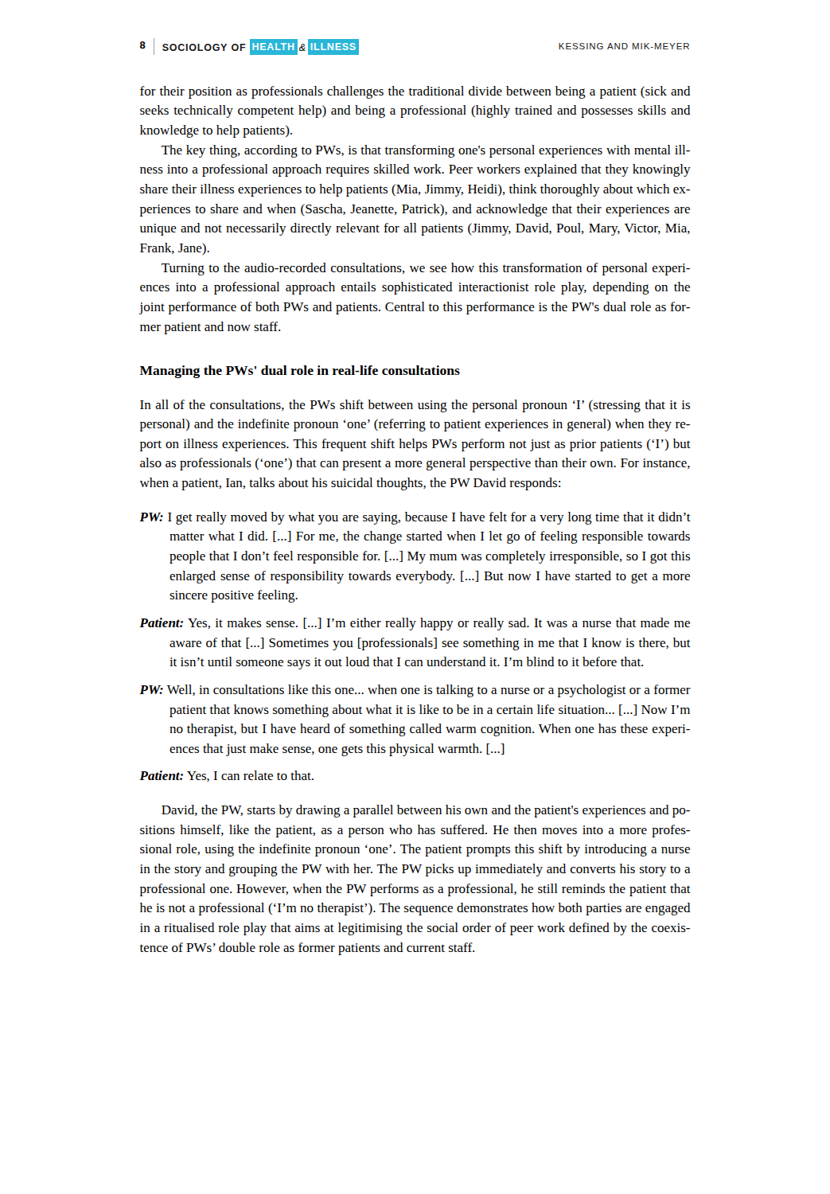8
SOCIOLOGY OF HEALTH&ILLNESS
Kessing and Mik-Meyer
for their position as professionals challenges the traditional divide between being a patient (sick and seeks technically competent help) and being a professional (highly trained and possesses skills and knowledge to help patients).
The key thing, according to PWs, is that transforming one's personal experiences with mental illness into a professional approach requires skilled work. Peer workers explained that they knowingly share their illness experiences to help patients (Mia, Jimmy, Heidi), think thoroughly about which experiences to share and when (Sascha, Jeanette, Patrick), and acknowledge that their experiences are unique and not necessarily directly relevant for all patients (Jimmy, David, Poul, Mary, Victor, Mia, Frank, Jane).
Turning to the audio-recorded consultations, we see how this transformation of personal experiences into a professional approach entails sophisticated interactionist role play, depending on the joint performance of both PWs and patients. Central to this performance is the PW's dual role as former patient and now staff.
Managing the PWs' dual role in real-life consultations
In all of the consultations, the PWs shift between using the personal pronoun ‘I’ (stressing that it is personal) and the indefinite pronoun ‘one’ (referring to patient experiences in general) when they report on illness experiences. This frequent shift helps PWs perform not just as prior patients (‘I’) but also as professionals (‘one’) that can present a more general perspective than their own. For instance, when a patient, Ian, talks about his suicidal thoughts, the PW David responds:
PW: I get really moved by what you are saying, because I have felt for a very long time that it didn’t matter what I did. [...] For me, the change started when I let go of feeling responsible towards people that I don’t feel responsible for. [...] My mum was completely irresponsible, so I got this enlarged sense of responsibility towards everybody. [...] But now I have started to get a more sincere positive feeling.
Patient: Yes, it makes sense. [...] I’m either really happy or really sad. It was a nurse that made me aware of that [...] Sometimes you [professionals] see something in me that I know is there, but it isn’t until someone says it out loud that I can understand it. I’m blind to it before that.
PW: Well, in consultations like this one... when one is talking to a nurse or a psychologist or a former patient that knows something about what it is like to be in a certain life situation... [...] Now I’m no therapist, but I have heard of something called warm cognition. When one has these experiences that just make sense, one gets this physical warmth. [...]
Patient: Yes, I can relate to that.
David, the PW, starts by drawing a parallel between his own and the patient's experiences and positions himself, like the patient, as a person who has suffered. He then moves into a more professional role, using the indefinite pronoun ‘one’. The patient prompts this shift by introducing a nurse in the story and grouping the PW with her. The PW picks up immediately and converts his story to a professional one. However, when the PW performs as a professional, he still reminds the patient that he is not a professional (‘I’m no therapist’). The sequence demonstrates how both parties are engaged in a ritualised role play that aims at legitimising the social order of peer work defined by the coexistence of PWs’ double role as former patients and current staff.